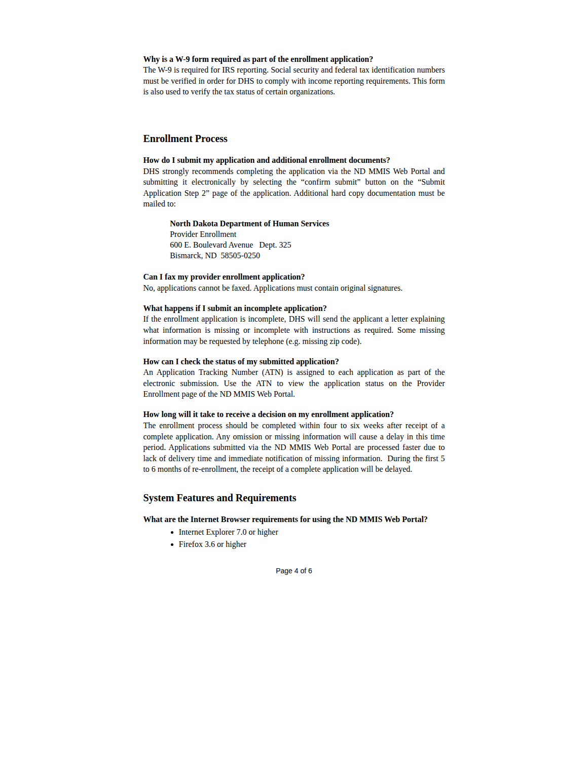Why is a W-9 form required as part of the enrollment application?
The W-9 is required for IRS reporting. Social security and federal tax identification numbers must be verified in order for DHS to comply with income reporting requirements. This form is also used to verify the tax status of certain organizations.
Enrollment Process
How do I submit my application and additional enrollment documents?
DHS strongly recommends completing the application via the ND MMIS Web Portal and submitting it electronically by selecting the “confirm submit” button on the “Submit Application Step 2” page of the application. Additional hard copy documentation must be mailed to:
North Dakota Department of Human Services
Provider Enrollment
600 E. Boulevard Avenue Dept. 325
Bismarck, ND 58505-0250
Can I fax my provider enrollment application?
No, applications cannot be faxed. Applications must contain original signatures.
What happens if I submit an incomplete application?
If the enrollment application is incomplete, DHS will send the applicant a letter explaining what information is missing or incomplete with instructions as required. Some missing information may be requested by telephone (e.g. missing zip code).
How can I check the status of my submitted application?
An Application Tracking Number (ATN) is assigned to each application as part of the electronic submission. Use the ATN to view the application status on the Provider Enrollment page of the ND MMIS Web Portal.
How long will it take to receive a decision on my enrollment application?
The enrollment process should be completed within four to six weeks after receipt of a complete application. Any omission or missing information will cause a delay in this time period. Applications submitted via the ND MMIS Web Portal are processed faster due to lack of delivery time and immediate notification of missing information. During the first 5 to 6 months of re-enrollment, the receipt of a complete application will be delayed.
System Features and Requirements
What are the Internet Browser requirements for using the ND MMIS Web Portal?
Internet Explorer 7.0 or higher
Firefox 3.6 or higher
Page 4 of 6